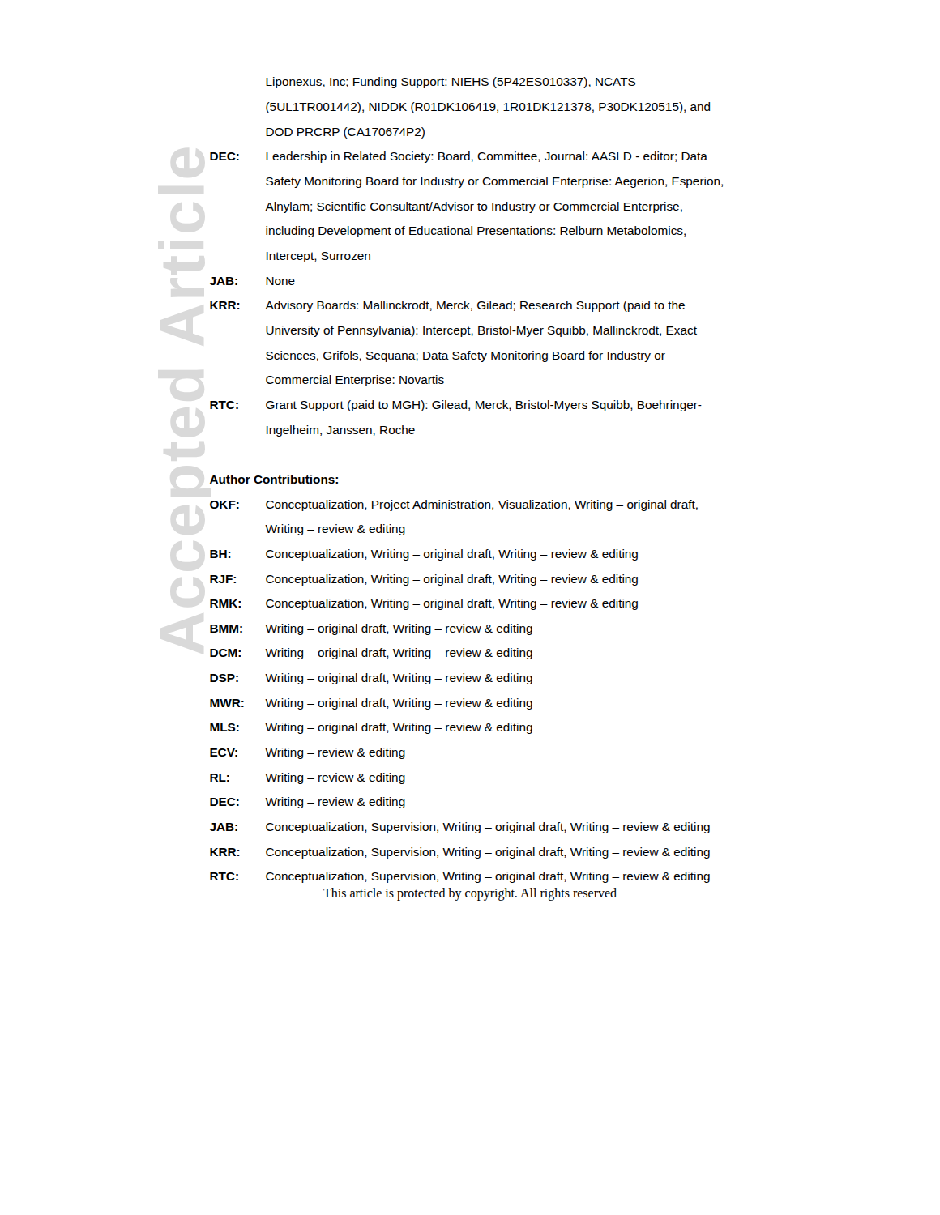Accepted Article
Liponexus, Inc; Funding Support: NIEHS (5P42ES010337), NCATS (5UL1TR001442), NIDDK (R01DK106419, 1R01DK121378, P30DK120515), and DOD PRCRP (CA170674P2)
DEC:
Leadership in Related Society: Board, Committee, Journal: AASLD - editor; Data Safety Monitoring Board for Industry or Commercial Enterprise: Aegerion, Esperion, Alnylam; Scientific Consultant/Advisor to Industry or Commercial Enterprise, including Development of Educational Presentations: Relburn Metabolomics, Intercept, Surrozen
JAB:
None
KRR:
Advisory Boards: Mallinckrodt, Merck, Gilead; Research Support (paid to the University of Pennsylvania): Intercept, Bristol-Myer Squibb, Mallinckrodt, Exact Sciences, Grifols, Sequana; Data Safety Monitoring Board for Industry or Commercial Enterprise: Novartis
RTC:
Grant Support (paid to MGH): Gilead, Merck, Bristol-Myers Squibb, Boehringer-Ingelheim, Janssen, Roche
Author Contributions:
OKF:
Conceptualization, Project Administration, Visualization, Writing – original draft, Writing – review & editing
BH:
Conceptualization, Writing – original draft, Writing – review & editing
RJF:
Conceptualization, Writing – original draft, Writing – review & editing
RMK:
Conceptualization, Writing – original draft, Writing – review & editing
BMM:
Writing – original draft, Writing – review & editing
DCM:
Writing – original draft, Writing – review & editing
DSP:
Writing – original draft, Writing – review & editing
MWR:
Writing – original draft, Writing – review & editing
MLS:
Writing – original draft, Writing – review & editing
ECV:
Writing – review & editing
RL:
Writing – review & editing
DEC:
Writing – review & editing
JAB:
Conceptualization, Supervision, Writing – original draft, Writing – review & editing
KRR:
Conceptualization, Supervision, Writing – original draft, Writing – review & editing
RTC:
Conceptualization, Supervision, Writing – original draft, Writing – review & editing
This article is protected by copyright. All rights reserved